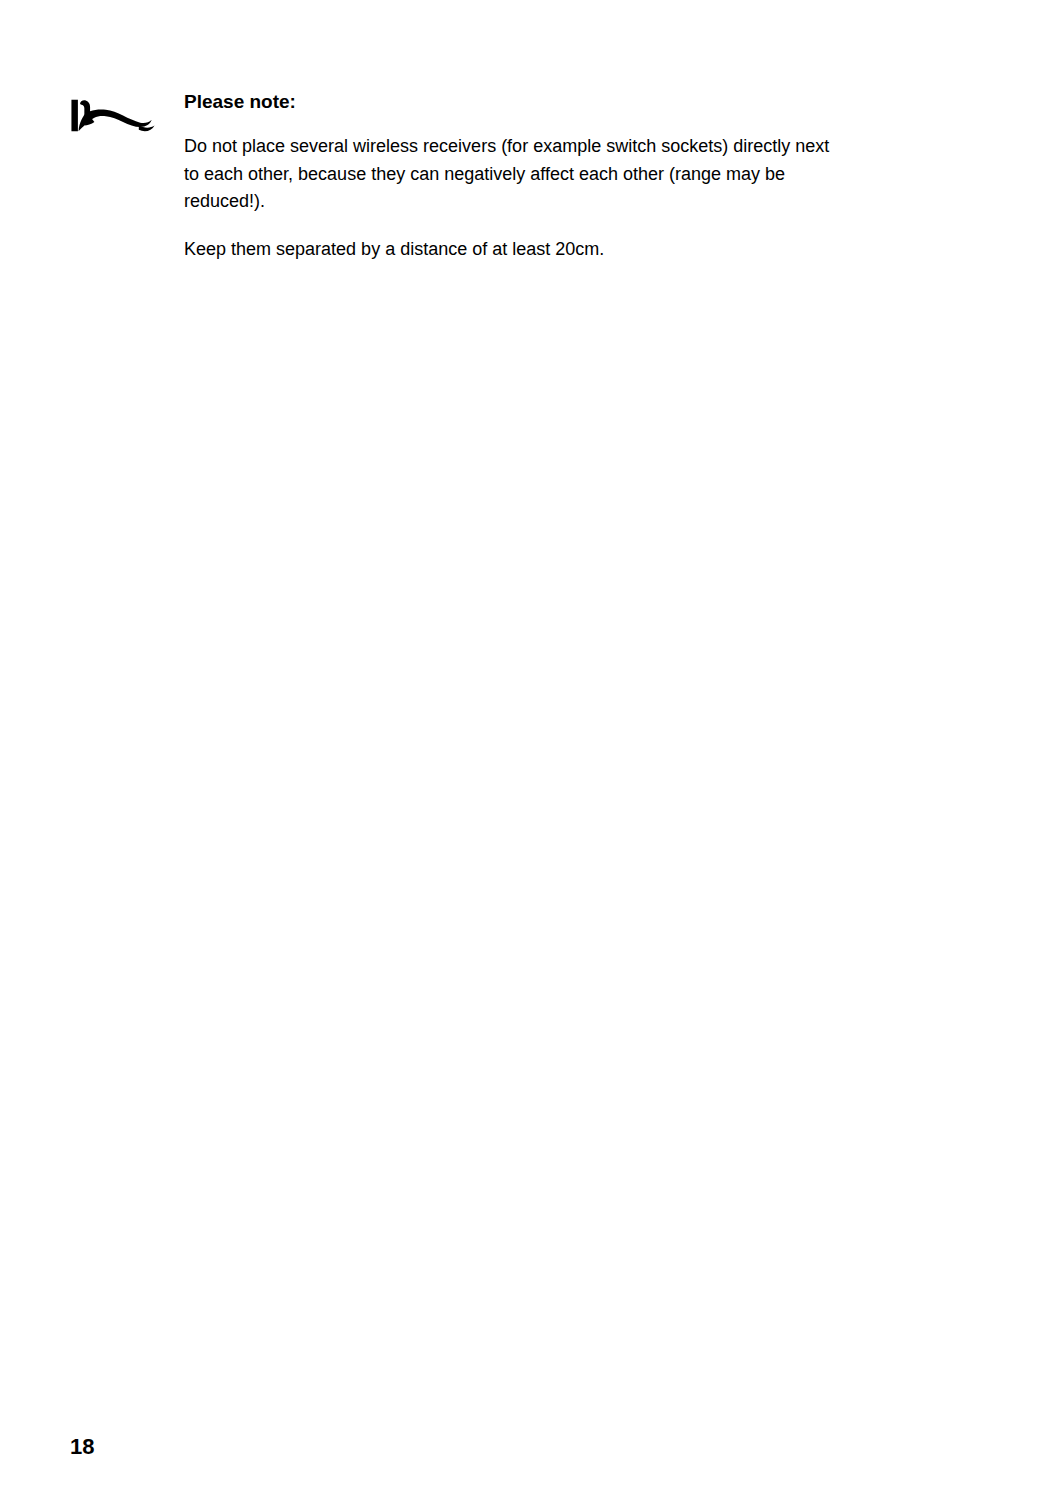Please note:
Do not place several wireless receivers (for example switch sockets) directly next to each other, because they can negatively affect each other (range may be reduced!).
Keep them separated by a distance of at least 20cm.
18